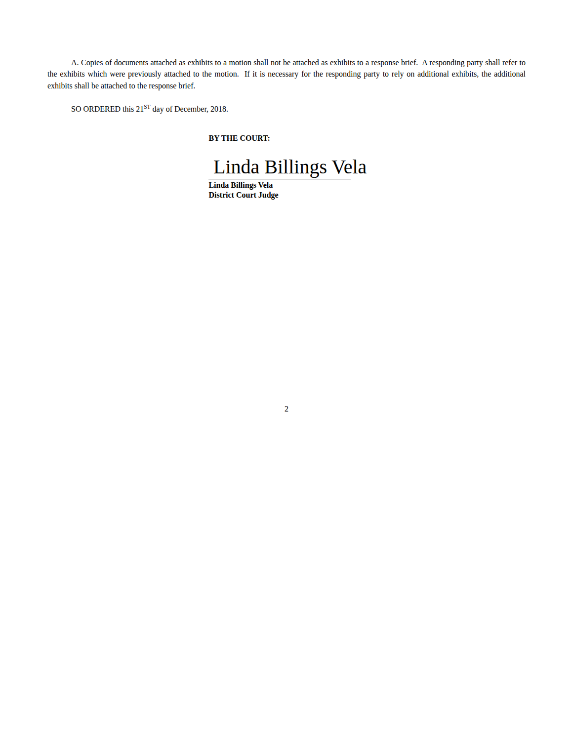A. Copies of documents attached as exhibits to a motion shall not be attached as exhibits to a response brief. A responding party shall refer to the exhibits which were previously attached to the motion. If it is necessary for the responding party to rely on additional exhibits, the additional exhibits shall be attached to the response brief.
SO ORDERED this 21ST day of December, 2018.
BY THE COURT:
Linda Billings Vela
Linda Billings Vela
District Court Judge
2